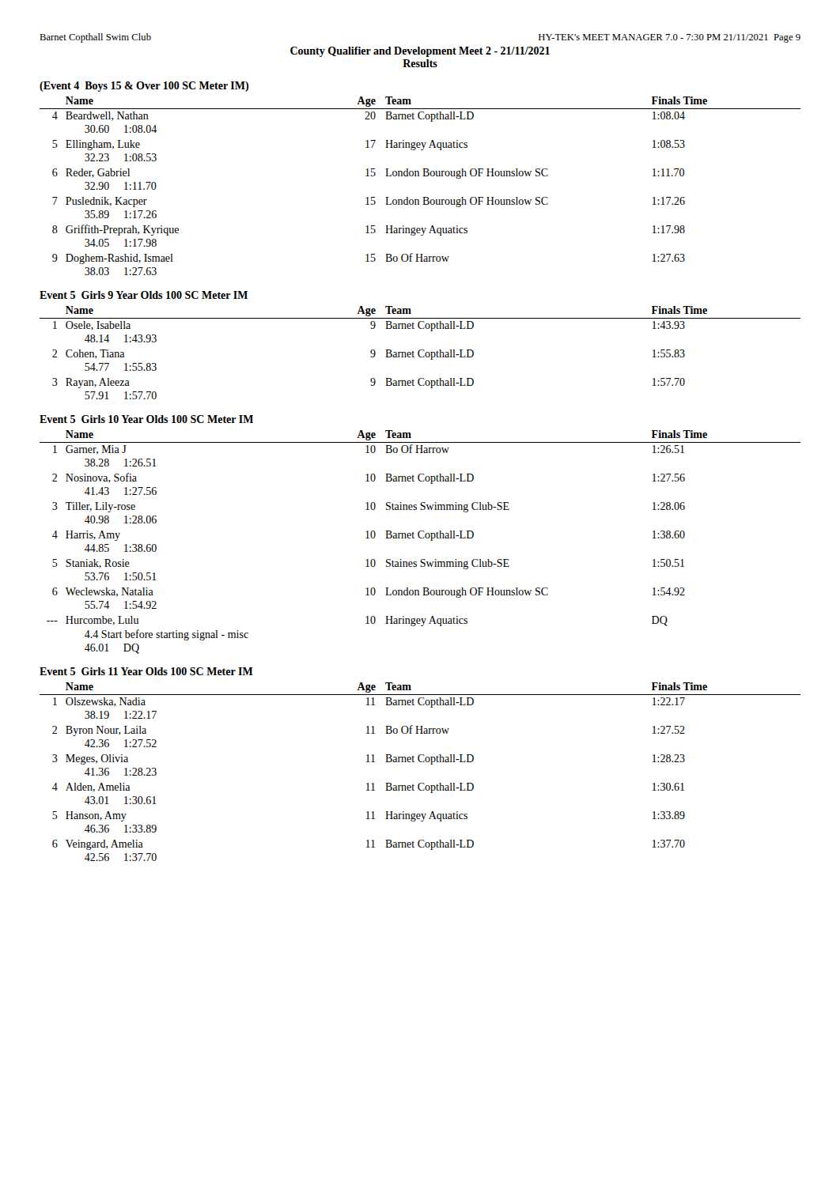Barnet Copthall Swim Club HY-TEK's MEET MANAGER 7.0 - 7:30 PM 21/11/2021 Page 9
County Qualifier and Development Meet 2 - 21/11/2021
Results
(Event 4 Boys 15 & Over 100 SC Meter IM)
| | Name | Age | Team | Finals Time |
| --- | --- | --- | --- | --- |
| 4 | Beardwell, Nathan | 20 | Barnet Copthall-LD | 1:08.04 |
| | 30.60 1:08.04 |
| 5 | Ellingham, Luke | 17 | Haringey Aquatics | 1:08.53 |
| | 32.23 1:08.53 |
| 6 | Reder, Gabriel | 15 | London Bourough OF Hounslow SC | 1:11.70 |
| | 32.90 1:11.70 |
| 7 | Puslednik, Kacper | 15 | London Bourough OF Hounslow SC | 1:17.26 |
| | 35.89 1:17.26 |
| 8 | Griffith-Preprah, Kyrique | 15 | Haringey Aquatics | 1:17.98 |
| | 34.05 1:17.98 |
| 9 | Doghem-Rashid, Ismael | 15 | Bo Of Harrow | 1:27.63 |
| | 38.03 1:27.63 |
Event 5 Girls 9 Year Olds 100 SC Meter IM
| | Name | Age | Team | Finals Time |
| --- | --- | --- | --- | --- |
| 1 | Osele, Isabella | 9 | Barnet Copthall-LD | 1:43.93 |
| | 48.14 1:43.93 |
| 2 | Cohen, Tiana | 9 | Barnet Copthall-LD | 1:55.83 |
| | 54.77 1:55.83 |
| 3 | Rayan, Aleeza | 9 | Barnet Copthall-LD | 1:57.70 |
| | 57.91 1:57.70 |
Event 5 Girls 10 Year Olds 100 SC Meter IM
| | Name | Age | Team | Finals Time |
| --- | --- | --- | --- | --- |
| 1 | Garner, Mia J | 10 | Bo Of Harrow | 1:26.51 |
| | 38.28 1:26.51 |
| 2 | Nosinova, Sofia | 10 | Barnet Copthall-LD | 1:27.56 |
| | 41.43 1:27.56 |
| 3 | Tiller, Lily-rose | 10 | Staines Swimming Club-SE | 1:28.06 |
| | 40.98 1:28.06 |
| 4 | Harris, Amy | 10 | Barnet Copthall-LD | 1:38.60 |
| | 44.85 1:38.60 |
| 5 | Staniak, Rosie | 10 | Staines Swimming Club-SE | 1:50.51 |
| | 53.76 1:50.51 |
| 6 | Weclewska, Natalia | 10 | London Bourough OF Hounslow SC | 1:54.92 |
| | 55.74 1:54.92 |
| --- | Hurcombe, Lulu | 10 | Haringey Aquatics | DQ |
| | 4.4 Start before starting signal - misc |
| | 46.01 DQ |
Event 5 Girls 11 Year Olds 100 SC Meter IM
| | Name | Age | Team | Finals Time |
| --- | --- | --- | --- | --- |
| 1 | Olszewska, Nadia | 11 | Barnet Copthall-LD | 1:22.17 |
| | 38.19 1:22.17 |
| 2 | Byron Nour, Laila | 11 | Bo Of Harrow | 1:27.52 |
| | 42.36 1:27.52 |
| 3 | Meges, Olivia | 11 | Barnet Copthall-LD | 1:28.23 |
| | 41.36 1:28.23 |
| 4 | Alden, Amelia | 11 | Barnet Copthall-LD | 1:30.61 |
| | 43.01 1:30.61 |
| 5 | Hanson, Amy | 11 | Haringey Aquatics | 1:33.89 |
| | 46.36 1:33.89 |
| 6 | Veingard, Amelia | 11 | Barnet Copthall-LD | 1:37.70 |
| | 42.56 1:37.70 |